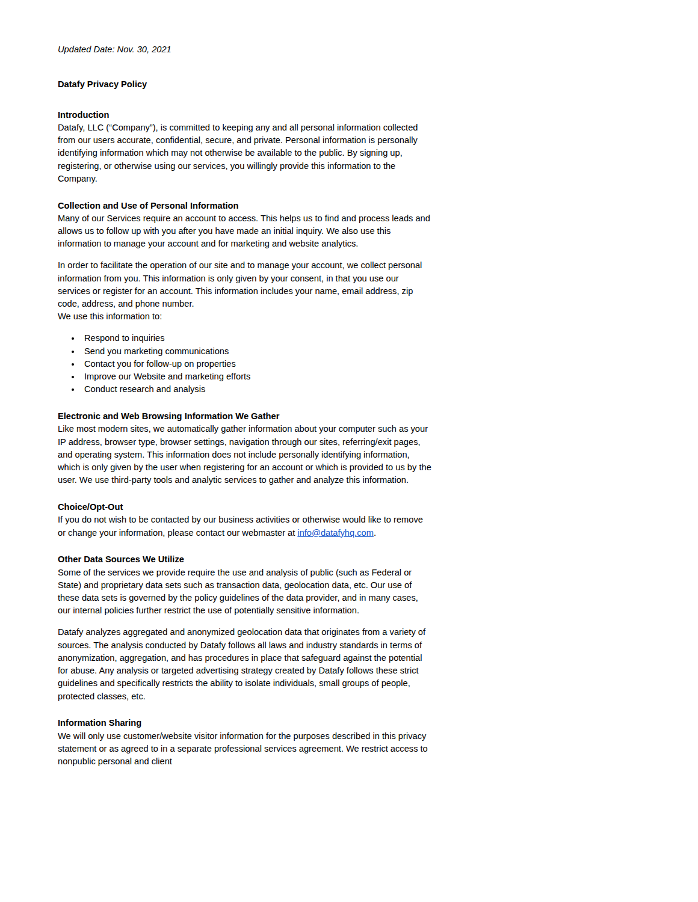Updated Date: Nov. 30, 2021
Datafy Privacy Policy
Introduction
Datafy, LLC (“Company”), is committed to keeping any and all personal information collected from our users accurate, confidential, secure, and private. Personal information is personally identifying information which may not otherwise be available to the public. By signing up, registering, or otherwise using our services, you willingly provide this information to the Company.
Collection and Use of Personal Information
Many of our Services require an account to access. This helps us to find and process leads and allows us to follow up with you after you have made an initial inquiry. We also use this information to manage your account and for marketing and website analytics.
In order to facilitate the operation of our site and to manage your account, we collect personal information from you. This information is only given by your consent, in that you use our services or register for an account. This information includes your name, email address, zip code, address, and phone number.
We use this information to:
Respond to inquiries
Send you marketing communications
Contact you for follow-up on properties
Improve our Website and marketing efforts
Conduct research and analysis
Electronic and Web Browsing Information We Gather
Like most modern sites, we automatically gather information about your computer such as your IP address, browser type, browser settings, navigation through our sites, referring/exit pages, and operating system. This information does not include personally identifying information, which is only given by the user when registering for an account or which is provided to us by the user. We use third-party tools and analytic services to gather and analyze this information.
Choice/Opt-Out
If you do not wish to be contacted by our business activities or otherwise would like to remove or change your information, please contact our webmaster at info@datafyhq.com.
Other Data Sources We Utilize
Some of the services we provide require the use and analysis of public (such as Federal or State) and proprietary data sets such as transaction data, geolocation data, etc. Our use of these data sets is governed by the policy guidelines of the data provider, and in many cases, our internal policies further restrict the use of potentially sensitive information.
Datafy analyzes aggregated and anonymized geolocation data that originates from a variety of sources. The analysis conducted by Datafy follows all laws and industry standards in terms of anonymization, aggregation, and has procedures in place that safeguard against the potential for abuse. Any analysis or targeted advertising strategy created by Datafy follows these strict guidelines and specifically restricts the ability to isolate individuals, small groups of people, protected classes, etc.
Information Sharing
We will only use customer/website visitor information for the purposes described in this privacy statement or as agreed to in a separate professional services agreement. We restrict access to nonpublic personal and client